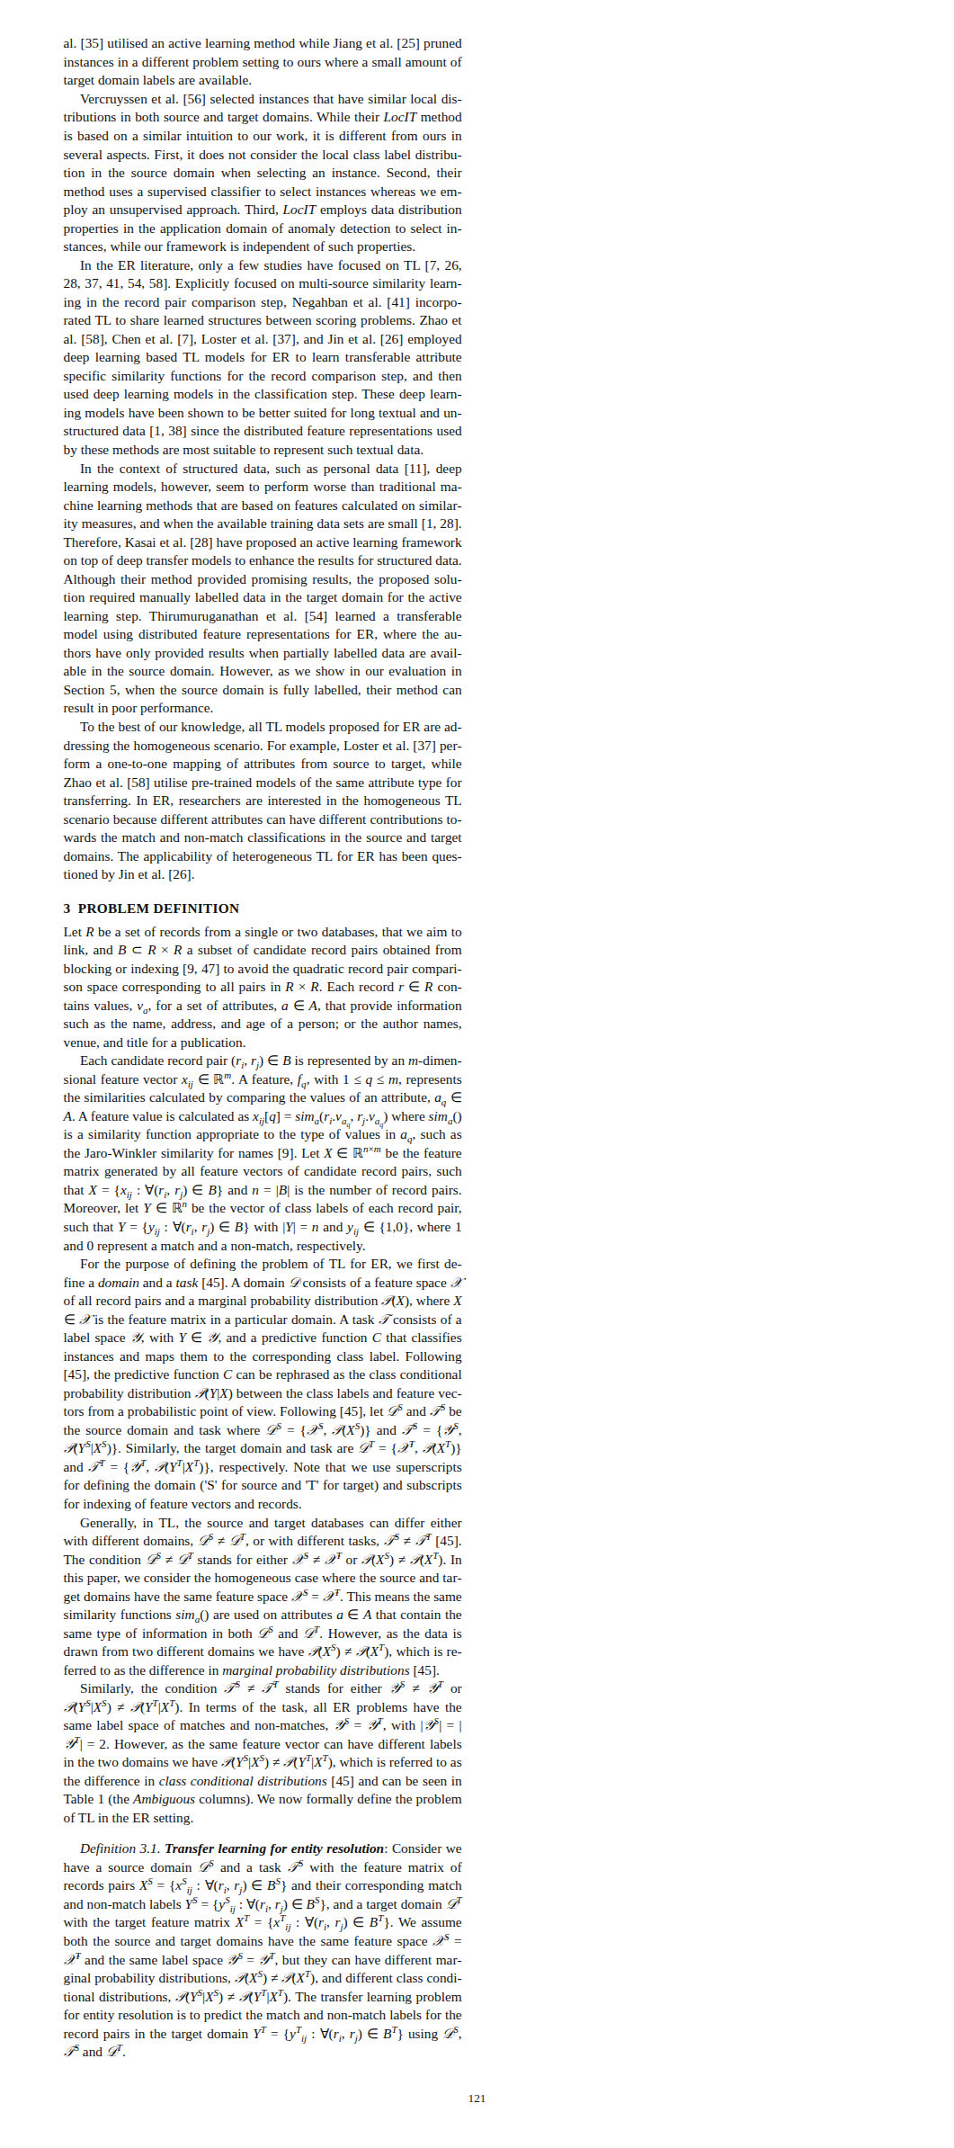al. [35] utilised an active learning method while Jiang et al. [25] pruned instances in a different problem setting to ours where a small amount of target domain labels are available.
Vercruyssen et al. [56] selected instances that have similar local distributions in both source and target domains. While their LocIT method is based on a similar intuition to our work, it is different from ours in several aspects. First, it does not consider the local class label distribution in the source domain when selecting an instance. Second, their method uses a supervised classifier to select instances whereas we employ an unsupervised approach. Third, LocIT employs data distribution properties in the application domain of anomaly detection to select instances, while our framework is independent of such properties.
In the ER literature, only a few studies have focused on TL [7, 26, 28, 37, 41, 54, 58]. Explicitly focused on multi-source similarity learning in the record pair comparison step, Negahban et al. [41] incorporated TL to share learned structures between scoring problems. Zhao et al. [58], Chen et al. [7], Loster et al. [37], and Jin et al. [26] employed deep learning based TL models for ER to learn transferable attribute specific similarity functions for the record comparison step, and then used deep learning models in the classification step. These deep learning models have been shown to be better suited for long textual and unstructured data [1, 38] since the distributed feature representations used by these methods are most suitable to represent such textual data.
In the context of structured data, such as personal data [11], deep learning models, however, seem to perform worse than traditional machine learning methods that are based on features calculated on similarity measures, and when the available training data sets are small [1, 28]. Therefore, Kasai et al. [28] have proposed an active learning framework on top of deep transfer models to enhance the results for structured data. Although their method provided promising results, the proposed solution required manually labelled data in the target domain for the active learning step. Thirumuruganathan et al. [54] learned a transferable model using distributed feature representations for ER, where the authors have only provided results when partially labelled data are available in the source domain. However, as we show in our evaluation in Section 5, when the source domain is fully labelled, their method can result in poor performance.
To the best of our knowledge, all TL models proposed for ER are addressing the homogeneous scenario. For example, Loster et al. [37] perform a one-to-one mapping of attributes from source to target, while Zhao et al. [58] utilise pre-trained models of the same attribute type for transferring. In ER, researchers are interested in the homogeneous TL scenario because different attributes can have different contributions towards the match and non-match classifications in the source and target domains. The applicability of heterogeneous TL for ER has been questioned by Jin et al. [26].
3 Problem Definition
Let R be a set of records from a single or two databases, that we aim to link, and B ⊂ R × R a subset of candidate record pairs obtained from blocking or indexing [9, 47] to avoid the quadratic record pair comparison space corresponding to all pairs in R × R. Each record r ∈ R contains values, va, for a set of attributes, a ∈ A, that provide information such as the name, address, and age of a person; or the author names, venue, and title for a publication.
Each candidate record pair (ri, rj) ∈ B is represented by an m-dimensional feature vector xij ∈ ℝm. A feature, fq, with 1 ≤ q ≤ m, represents the similarities calculated by comparing the values of an attribute, aq ∈ A. A feature value is calculated as xij[q] = sima(ri.vaq, rj.vaq) where sima() is a similarity function appropriate to the type of values in aq, such as the Jaro-Winkler similarity for names [9]. Let X ∈ ℝn×m be the feature matrix generated by all feature vectors of candidate record pairs, such that X = {xij : ∀(ri, rj) ∈ B} and n = |B| is the number of record pairs. Moreover, let Y ∈ ℝn be the vector of class labels of each record pair, such that Y = {yij : ∀(ri, rj) ∈ B} with |Y| = n and yij ∈ {1,0}, where 1 and 0 represent a match and a non-match, respectively.
For the purpose of defining the problem of TL for ER, we first define a domain and a task [45]. A domain 𝒟 consists of a feature space 𝒳 of all record pairs and a marginal probability distribution 𝒫(X), where X ∈ 𝒳 is the feature matrix in a particular domain. A task 𝒯 consists of a label space 𝒴, with Y ∈ 𝒴, and a predictive function C that classifies instances and maps them to the corresponding class label. Following [45], the predictive function C can be rephrased as the class conditional probability distribution 𝒫(Y|X) between the class labels and feature vectors from a probabilistic point of view. Following [45], let 𝒟S and 𝒯S be the source domain and task where 𝒟S = {𝒳S, 𝒫(XS)} and 𝒯S = {𝒴S, 𝒫(YS|XS)}. Similarly, the target domain and task are 𝒟T = {𝒳T, 𝒫(XT)} and 𝒯T = {𝒴T, 𝒫(YT|XT)}, respectively. Note that we use superscripts for defining the domain ('S' for source and 'T' for target) and subscripts for indexing of feature vectors and records.
Generally, in TL, the source and target databases can differ either with different domains, 𝒟S ≠ 𝒟T, or with different tasks, 𝒯S ≠ 𝒯T [45]. The condition 𝒟S ≠ 𝒟T stands for either 𝒳S ≠ 𝒳T or 𝒫(XS) ≠ 𝒫(XT). In this paper, we consider the homogeneous case where the source and target domains have the same feature space 𝒳S = 𝒳T. This means the same similarity functions sima() are used on attributes a ∈ A that contain the same type of information in both 𝒟S and 𝒟T. However, as the data is drawn from two different domains we have 𝒫(XS) ≠ 𝒫(XT), which is referred to as the difference in marginal probability distributions [45].
Similarly, the condition 𝒯S ≠ 𝒯T stands for either 𝒴S ≠ 𝒴T or 𝒫(YS|XS) ≠ 𝒫(YT|XT). In terms of the task, all ER problems have the same label space of matches and non-matches, 𝒴S = 𝒴T, with |𝒴S| = |𝒴T| = 2. However, as the same feature vector can have different labels in the two domains we have 𝒫(YS|XS) ≠ 𝒫(YT|XT), which is referred to as the difference in class conditional distributions [45] and can be seen in Table 1 (the Ambiguous columns). We now formally define the problem of TL in the ER setting.
Definition 3.1. Transfer learning for entity resolution: Consider we have a source domain 𝒟S and a task 𝒯S with the feature matrix of records pairs XS = {xSij : ∀(ri, rj) ∈ BS} and their corresponding match and non-match labels YS = {ySij : ∀(ri, rj) ∈ BS}, and a target domain 𝒟T with the target feature matrix XT = {xTij : ∀(ri, rj) ∈ BT}. We assume both the source and target domains have the same feature space 𝒳S = 𝒳T and the same label space 𝒴S = 𝒴T, but they can have different marginal probability distributions, 𝒫(XS) ≠ 𝒫(XT), and different class conditional distributions, 𝒫(YS|XS) ≠ 𝒫(YT|XT). The transfer learning problem for entity resolution is to predict the match and non-match labels for the record pairs in the target domain YT = {yTij : ∀(ri, rj) ∈ BT} using 𝒟S, 𝒯S and 𝒟T.
121